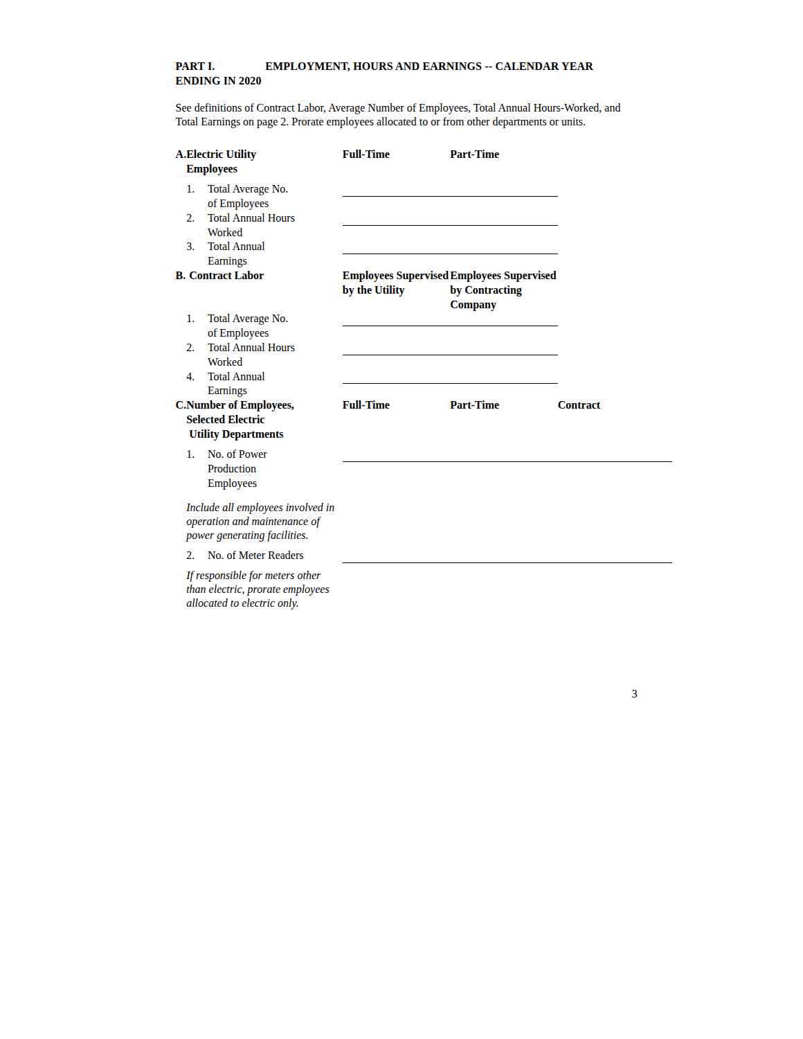PART I. EMPLOYMENT, HOURS AND EARNINGS -- CALENDAR YEAR ENDING IN 2020
See definitions of Contract Labor, Average Number of Employees, Total Annual Hours-Worked, and Total Earnings on page 2. Prorate employees allocated to or from other departments or units.
| A. | Electric Utility Employees | Full-Time | Part-Time | |
| | 1. Total Average No. of Employees | | | |
| | 2. Total Annual Hours Worked | | | |
| | 3. Total Annual Earnings | | | |
| B. | Contract Labor | Employees Supervised by the Utility | Employees Supervised by Contracting Company | |
| | 1. Total Average No. of Employees | | | |
| | 2. Total Annual Hours Worked | | | |
| | 4. Total Annual Earnings | | | |
| C. | Number of Employees, Selected Electric Utility Departments | Full-Time | Part-Time | Contract |
| | 1. No. of Power Production Employees | | | |
| | Include all employees involved in operation and maintenance of power generating facilities. | | | |
| | 2. No. of Meter Readers | | | |
| | If responsible for meters other than electric, prorate employees allocated to electric only. | | | |
3